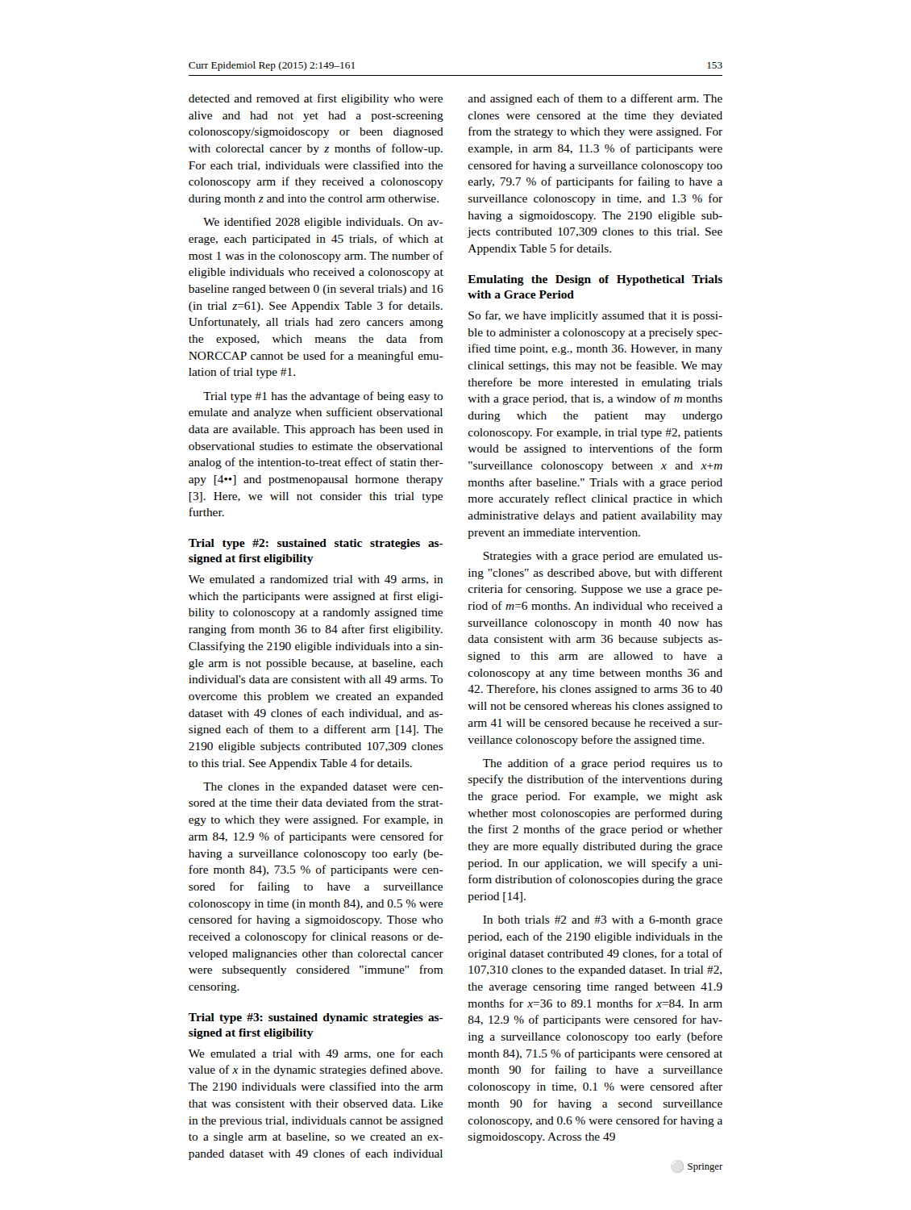Curr Epidemiol Rep (2015) 2:149–161 153
detected and removed at first eligibility who were alive and had not yet had a post-screening colonoscopy/sigmoidoscopy or been diagnosed with colorectal cancer by z months of follow-up. For each trial, individuals were classified into the colonoscopy arm if they received a colonoscopy during month z and into the control arm otherwise.
We identified 2028 eligible individuals. On average, each participated in 45 trials, of which at most 1 was in the colonoscopy arm. The number of eligible individuals who received a colonoscopy at baseline ranged between 0 (in several trials) and 16 (in trial z=61). See Appendix Table 3 for details. Unfortunately, all trials had zero cancers among the exposed, which means the data from NORCCAP cannot be used for a meaningful emulation of trial type #1.
Trial type #1 has the advantage of being easy to emulate and analyze when sufficient observational data are available. This approach has been used in observational studies to estimate the observational analog of the intention-to-treat effect of statin therapy [4••] and postmenopausal hormone therapy [3]. Here, we will not consider this trial type further.
Trial type #2: sustained static strategies assigned at first eligibility
We emulated a randomized trial with 49 arms, in which the participants were assigned at first eligibility to colonoscopy at a randomly assigned time ranging from month 36 to 84 after first eligibility. Classifying the 2190 eligible individuals into a single arm is not possible because, at baseline, each individual's data are consistent with all 49 arms. To overcome this problem we created an expanded dataset with 49 clones of each individual, and assigned each of them to a different arm [14]. The 2190 eligible subjects contributed 107,309 clones to this trial. See Appendix Table 4 for details.
The clones in the expanded dataset were censored at the time their data deviated from the strategy to which they were assigned. For example, in arm 84, 12.9 % of participants were censored for having a surveillance colonoscopy too early (before month 84), 73.5 % of participants were censored for failing to have a surveillance colonoscopy in time (in month 84), and 0.5 % were censored for having a sigmoidoscopy. Those who received a colonoscopy for clinical reasons or developed malignancies other than colorectal cancer were subsequently considered "immune" from censoring.
Trial type #3: sustained dynamic strategies assigned at first eligibility
We emulated a trial with 49 arms, one for each value of x in the dynamic strategies defined above. The 2190 individuals were classified into the arm that was consistent with their observed data. Like in the previous trial, individuals cannot be assigned to a single arm at baseline, so we created an expanded dataset with 49 clones of each individual and assigned each of them to a different arm. The clones were censored at the time they deviated from the strategy to which they were assigned. For example, in arm 84, 11.3 % of participants were censored for having a surveillance colonoscopy too early, 79.7 % of participants for failing to have a surveillance colonoscopy in time, and 1.3 % for having a sigmoidoscopy. The 2190 eligible subjects contributed 107,309 clones to this trial. See Appendix Table 5 for details.
Emulating the Design of Hypothetical Trials with a Grace Period
So far, we have implicitly assumed that it is possible to administer a colonoscopy at a precisely specified time point, e.g., month 36. However, in many clinical settings, this may not be feasible. We may therefore be more interested in emulating trials with a grace period, that is, a window of m months during which the patient may undergo colonoscopy. For example, in trial type #2, patients would be assigned to interventions of the form "surveillance colonoscopy between x and x+m months after baseline." Trials with a grace period more accurately reflect clinical practice in which administrative delays and patient availability may prevent an immediate intervention.
Strategies with a grace period are emulated using "clones" as described above, but with different criteria for censoring. Suppose we use a grace period of m=6 months. An individual who received a surveillance colonoscopy in month 40 now has data consistent with arm 36 because subjects assigned to this arm are allowed to have a colonoscopy at any time between months 36 and 42. Therefore, his clones assigned to arms 36 to 40 will not be censored whereas his clones assigned to arm 41 will be censored because he received a surveillance colonoscopy before the assigned time.
The addition of a grace period requires us to specify the distribution of the interventions during the grace period. For example, we might ask whether most colonoscopies are performed during the first 2 months of the grace period or whether they are more equally distributed during the grace period. In our application, we will specify a uniform distribution of colonoscopies during the grace period [14].
In both trials #2 and #3 with a 6-month grace period, each of the 2190 eligible individuals in the original dataset contributed 49 clones, for a total of 107,310 clones to the expanded dataset. In trial #2, the average censoring time ranged between 41.9 months for x=36 to 89.1 months for x=84. In arm 84, 12.9 % of participants were censored for having a surveillance colonoscopy too early (before month 84), 71.5 % of participants were censored at month 90 for failing to have a surveillance colonoscopy in time, 0.1 % were censored after month 90 for having a second surveillance colonoscopy, and 0.6 % were censored for having a sigmoidoscopy. Across the 49
⚪ Springer